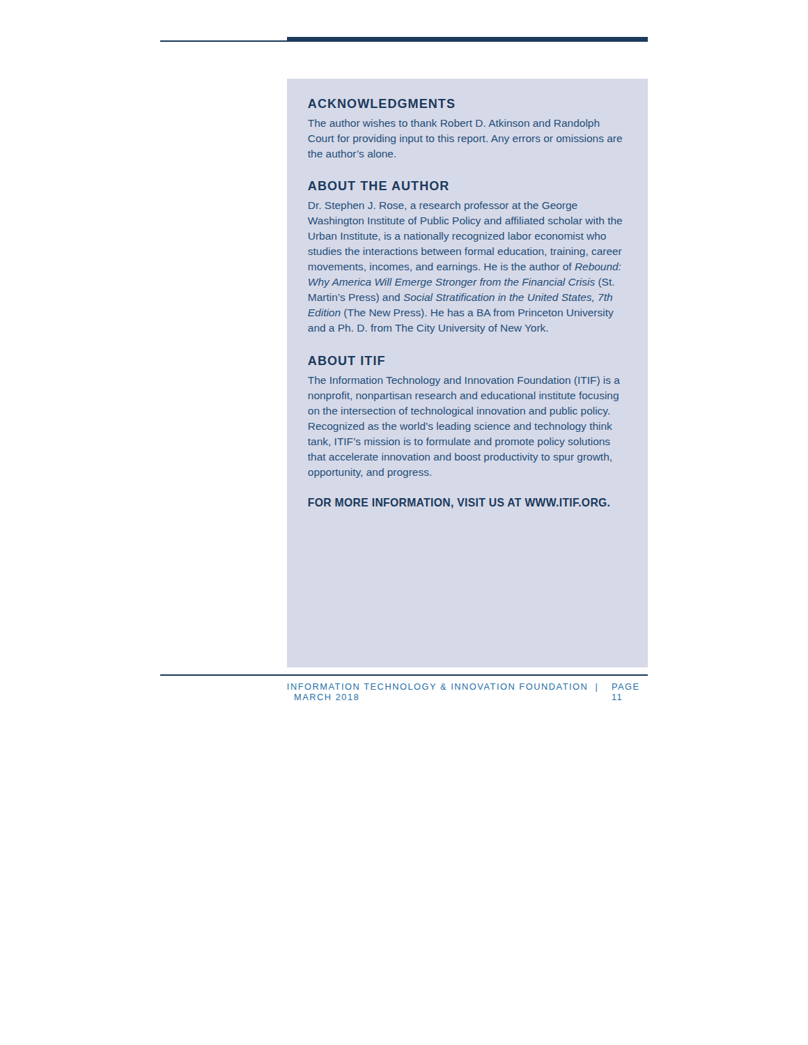Acknowledgments
The author wishes to thank Robert D. Atkinson and Randolph Court for providing input to this report. Any errors or omissions are the author’s alone.
About the Author
Dr. Stephen J. Rose, a research professor at the George Washington Institute of Public Policy and affiliated scholar with the Urban Institute, is a nationally recognized labor economist who studies the interactions between formal education, training, career movements, incomes, and earnings. He is the author of Rebound: Why America Will Emerge Stronger from the Financial Crisis (St. Martin’s Press) and Social Stratification in the United States, 7th Edition (The New Press). He has a BA from Princeton University and a Ph. D. from The City University of New York.
About ITIF
The Information Technology and Innovation Foundation (ITIF) is a nonprofit, nonpartisan research and educational institute focusing on the intersection of technological innovation and public policy. Recognized as the world’s leading science and technology think tank, ITIF’s mission is to formulate and promote policy solutions that accelerate innovation and boost productivity to spur growth, opportunity, and progress.
For more information, visit us at www.itif.org.
Information Technology & Innovation Foundation | March 2018
Page 11